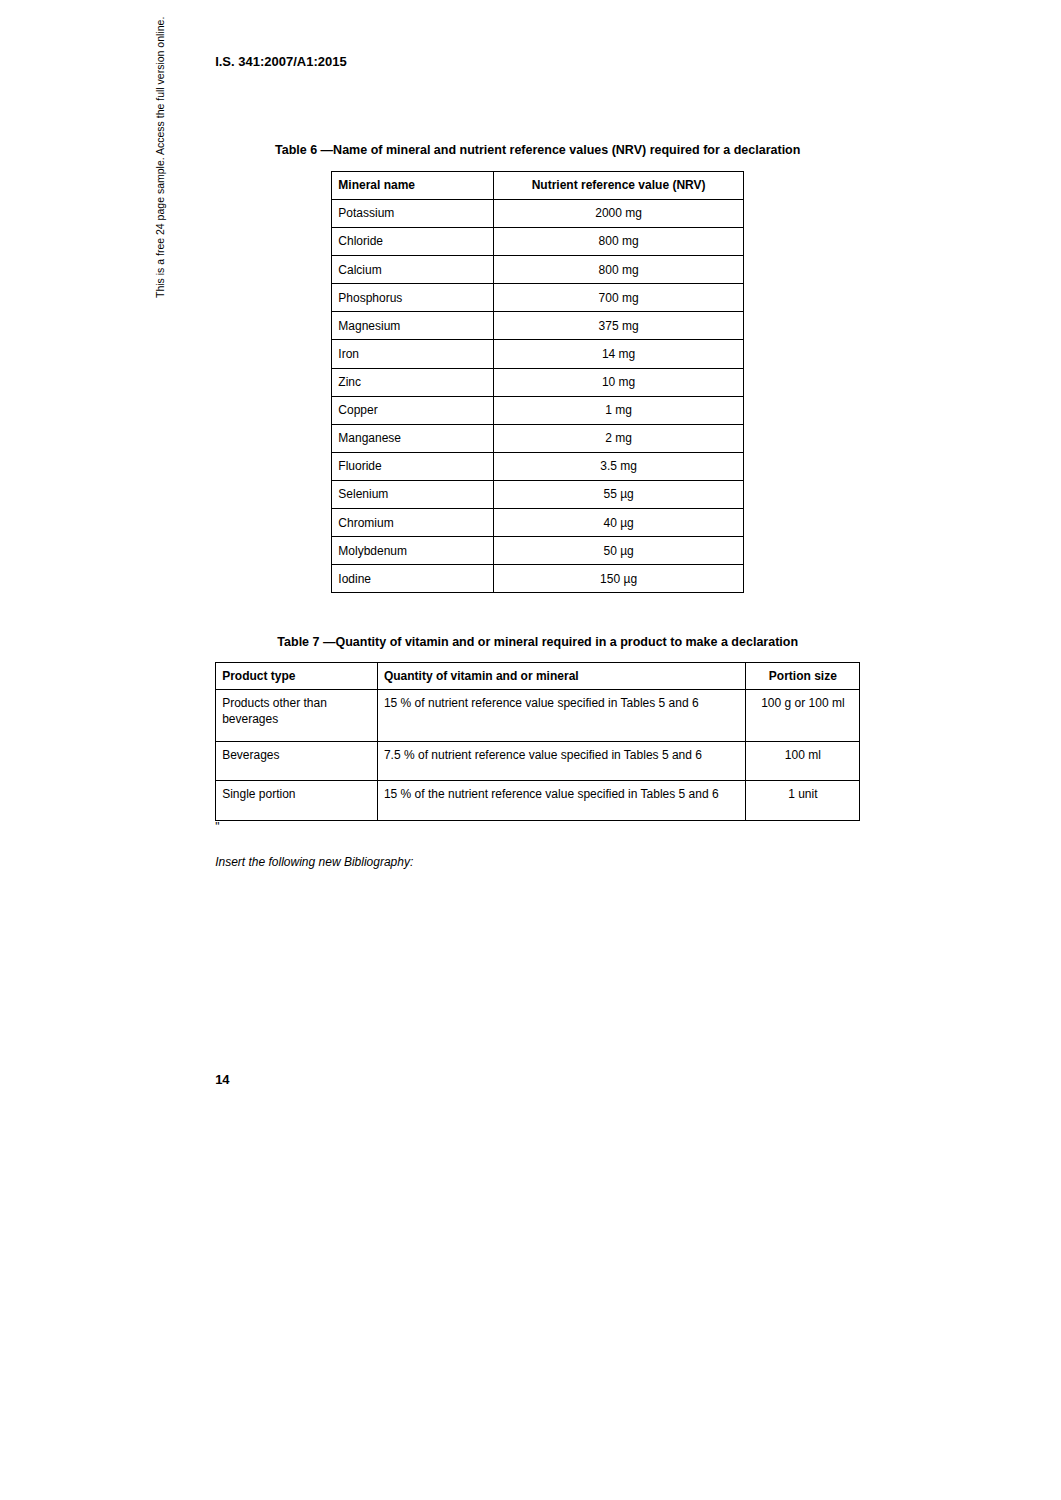This is a free 24 page sample. Access the full version online.
I.S. 341:2007/A1:2015
Table 6 —Name of mineral and nutrient reference values (NRV) required for a declaration
| Mineral name | Nutrient reference value (NRV) |
| --- | --- |
| Potassium | 2000 mg |
| Chloride | 800 mg |
| Calcium | 800 mg |
| Phosphorus | 700 mg |
| Magnesium | 375 mg |
| Iron | 14 mg |
| Zinc | 10 mg |
| Copper | 1 mg |
| Manganese | 2 mg |
| Fluoride | 3.5 mg |
| Selenium | 55 µg |
| Chromium | 40 µg |
| Molybdenum | 50 µg |
| Iodine | 150 µg |
Table 7 —Quantity of vitamin and or mineral required in a product to make a declaration
| Product type | Quantity of vitamin and or mineral | Portion size |
| --- | --- | --- |
| Products other than beverages | 15 % of nutrient reference value specified in Tables 5 and 6 | 100 g or 100 ml |
| Beverages | 7.5 % of nutrient reference value specified in Tables 5 and 6 | 100 ml |
| Single portion | 15 % of the nutrient reference value specified in Tables 5 and 6 | 1 unit |
"
Insert the following new Bibliography:
14